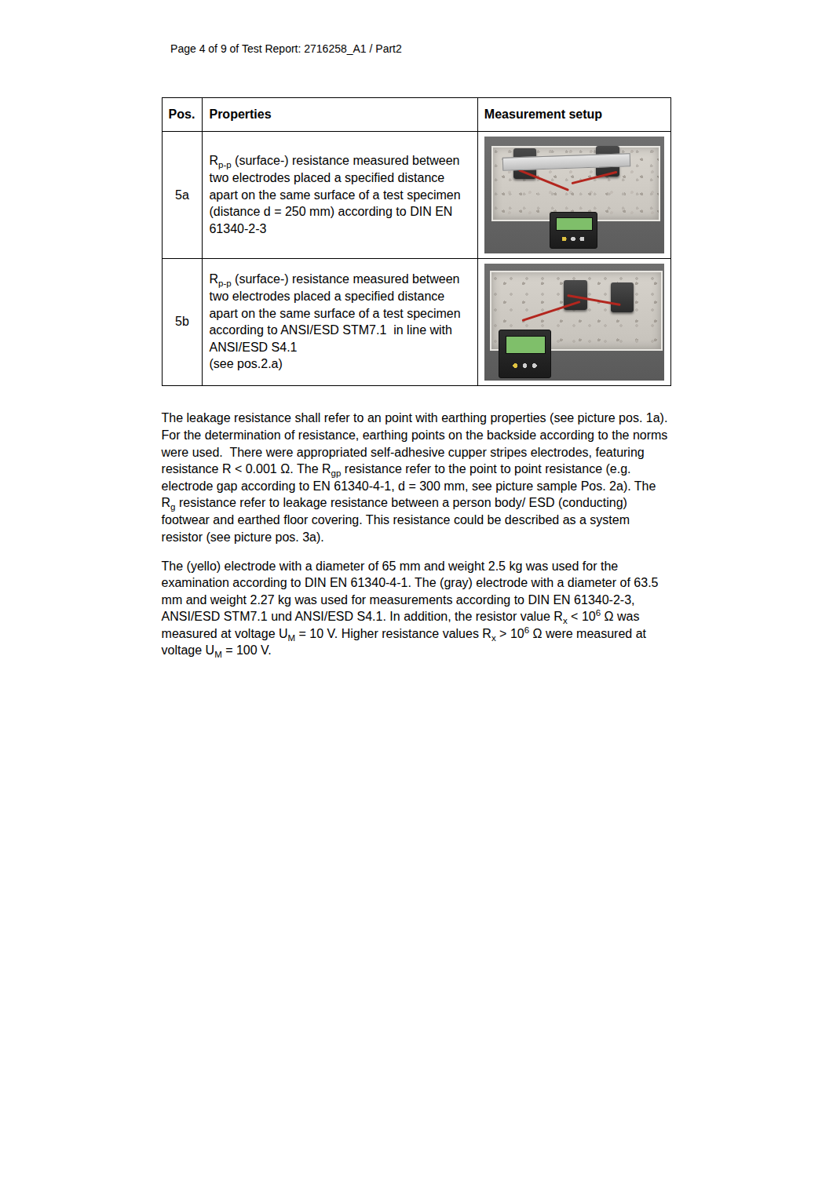Page 4 of 9 of Test Report: 2716258_A1 / Part2
| Pos. | Properties | Measurement setup |
| --- | --- | --- |
| 5a | R p-p (surface-) resistance measured between two electrodes placed a specified distance apart on the same surface of a test specimen (distance d = 250 mm) according to DIN EN 61340-2-3 | |
| 5b | R p-p (surface-) resistance measured between two electrodes placed a specified distance apart on the same surface of a test specimen according to ANSI/ESD STM7.1 in line with ANSI/ESD S4.1 (see pos.2.a) | |
The leakage resistance shall refer to an point with earthing properties (see picture pos. 1a). For the determination of resistance, earthing points on the backside according to the norms were used. There were appropriated self-adhesive cupper stripes electrodes, featuring resistance R < 0.001 Ω. The Rgp resistance refer to the point to point resistance (e.g. electrode gap according to EN 61340-4-1, d = 300 mm, see picture sample Pos. 2a). The Rg resistance refer to leakage resistance between a person body/ ESD (conducting) footwear and earthed floor covering. This resistance could be described as a system resistor (see picture pos. 3a).
The (yello) electrode with a diameter of 65 mm and weight 2.5 kg was used for the examination according to DIN EN 61340-4-1. The (gray) electrode with a diameter of 63.5 mm and weight 2.27 kg was used for measurements according to DIN EN 61340-2-3, ANSI/ESD STM7.1 und ANSI/ESD S4.1. In addition, the resistor value Rx < 106 Ω was measured at voltage UM = 10 V. Higher resistance values Rx > 106 Ω were measured at voltage UM = 100 V.